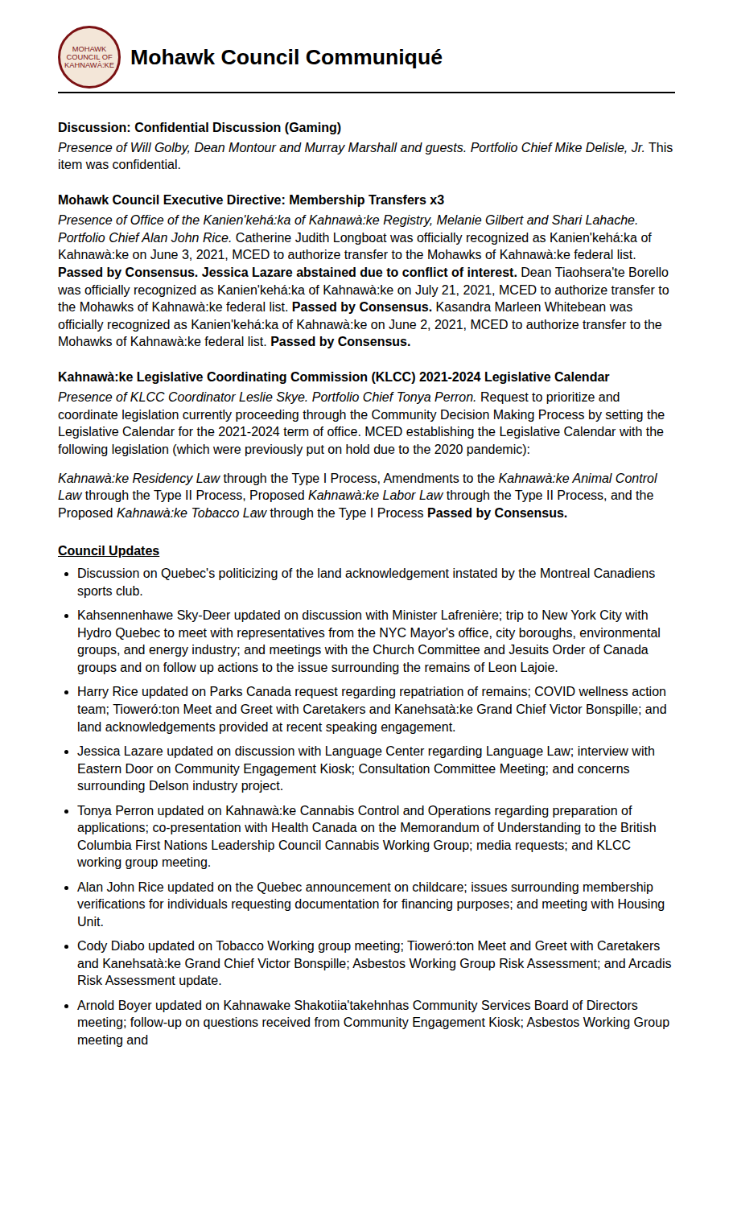MOHAWK COUNCIL OF KAHNAWÀ:KE
Mohawk Council Communiqué
Discussion: Confidential Discussion (Gaming)
Presence of Will Golby, Dean Montour and Murray Marshall and guests. Portfolio Chief Mike Delisle, Jr. This item was confidential.
Mohawk Council Executive Directive: Membership Transfers x3
Presence of Office of the Kanien'kehá:ka of Kahnawà:ke Registry, Melanie Gilbert and Shari Lahache. Portfolio Chief Alan John Rice. Catherine Judith Longboat was officially recognized as Kanien'kehá:ka of Kahnawà:ke on June 3, 2021, MCED to authorize transfer to the Mohawks of Kahnawà:ke federal list. Passed by Consensus. Jessica Lazare abstained due to conflict of interest. Dean Tiaohsera'te Borello was officially recognized as Kanien'kehá:ka of Kahnawà:ke on July 21, 2021, MCED to authorize transfer to the Mohawks of Kahnawà:ke federal list. Passed by Consensus. Kasandra Marleen Whitebean was officially recognized as Kanien'kehá:ka of Kahnawà:ke on June 2, 2021, MCED to authorize transfer to the Mohawks of Kahnawà:ke federal list. Passed by Consensus.
Kahnawà:ke Legislative Coordinating Commission (KLCC) 2021-2024 Legislative Calendar
Presence of KLCC Coordinator Leslie Skye. Portfolio Chief Tonya Perron. Request to prioritize and coordinate legislation currently proceeding through the Community Decision Making Process by setting the Legislative Calendar for the 2021-2024 term of office. MCED establishing the Legislative Calendar with the following legislation (which were previously put on hold due to the 2020 pandemic):
Kahnawà:ke Residency Law through the Type I Process, Amendments to the Kahnawà:ke Animal Control Law through the Type II Process, Proposed Kahnawà:ke Labor Law through the Type II Process, and the Proposed Kahnawà:ke Tobacco Law through the Type I Process Passed by Consensus.
Council Updates
Discussion on Quebec's politicizing of the land acknowledgement instated by the Montreal Canadiens sports club.
Kahsennenhawe Sky-Deer updated on discussion with Minister Lafrenière; trip to New York City with Hydro Quebec to meet with representatives from the NYC Mayor's office, city boroughs, environmental groups, and energy industry; and meetings with the Church Committee and Jesuits Order of Canada groups and on follow up actions to the issue surrounding the remains of Leon Lajoie.
Harry Rice updated on Parks Canada request regarding repatriation of remains; COVID wellness action team; Tioweró:ton Meet and Greet with Caretakers and Kanehsatà:ke Grand Chief Victor Bonspille; and land acknowledgements provided at recent speaking engagement.
Jessica Lazare updated on discussion with Language Center regarding Language Law; interview with Eastern Door on Community Engagement Kiosk; Consultation Committee Meeting; and concerns surrounding Delson industry project.
Tonya Perron updated on Kahnawà:ke Cannabis Control and Operations regarding preparation of applications; co-presentation with Health Canada on the Memorandum of Understanding to the British Columbia First Nations Leadership Council Cannabis Working Group; media requests; and KLCC working group meeting.
Alan John Rice updated on the Quebec announcement on childcare; issues surrounding membership verifications for individuals requesting documentation for financing purposes; and meeting with Housing Unit.
Cody Diabo updated on Tobacco Working group meeting; Tioweró:ton Meet and Greet with Caretakers and Kanehsatà:ke Grand Chief Victor Bonspille; Asbestos Working Group Risk Assessment; and Arcadis Risk Assessment update.
Arnold Boyer updated on Kahnawake Shakotiia'takehnhas Community Services Board of Directors meeting; follow-up on questions received from Community Engagement Kiosk; Asbestos Working Group meeting and